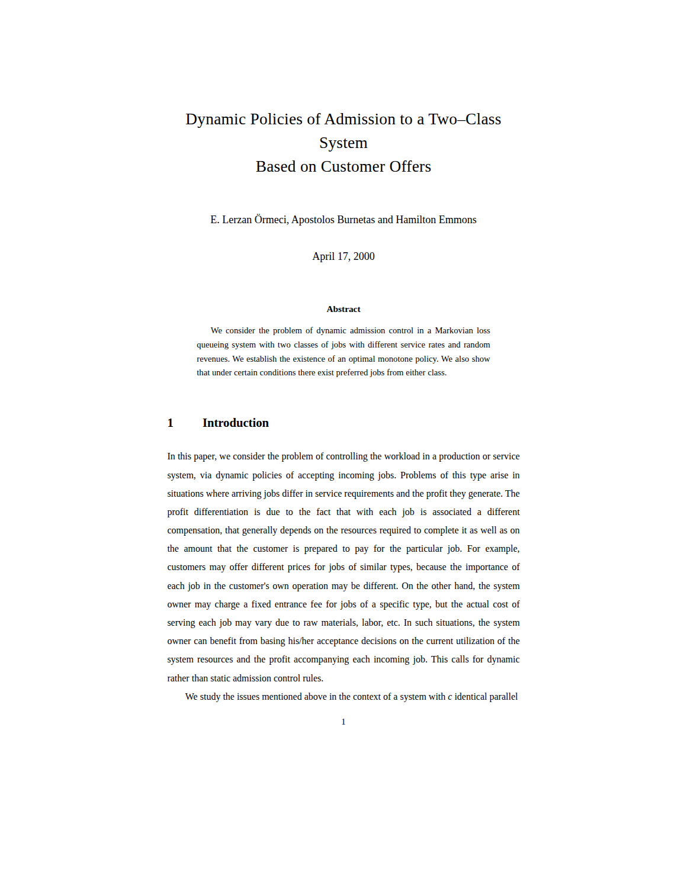Dynamic Policies of Admission to a Two–Class System
Based on Customer Offers
E. Lerzan Örmeci, Apostolos Burnetas and Hamilton Emmons
April 17, 2000
Abstract
We consider the problem of dynamic admission control in a Markovian loss queueing system with two classes of jobs with different service rates and random revenues. We establish the existence of an optimal monotone policy. We also show that under certain conditions there exist preferred jobs from either class.
1 Introduction
In this paper, we consider the problem of controlling the workload in a production or service system, via dynamic policies of accepting incoming jobs. Problems of this type arise in situations where arriving jobs differ in service requirements and the profit they generate. The profit differentiation is due to the fact that with each job is associated a different compensation, that generally depends on the resources required to complete it as well as on the amount that the customer is prepared to pay for the particular job. For example, customers may offer different prices for jobs of similar types, because the importance of each job in the customer's own operation may be different. On the other hand, the system owner may charge a fixed entrance fee for jobs of a specific type, but the actual cost of serving each job may vary due to raw materials, labor, etc. In such situations, the system owner can benefit from basing his/her acceptance decisions on the current utilization of the system resources and the profit accompanying each incoming job. This calls for dynamic rather than static admission control rules.
We study the issues mentioned above in the context of a system with c identical parallel
1